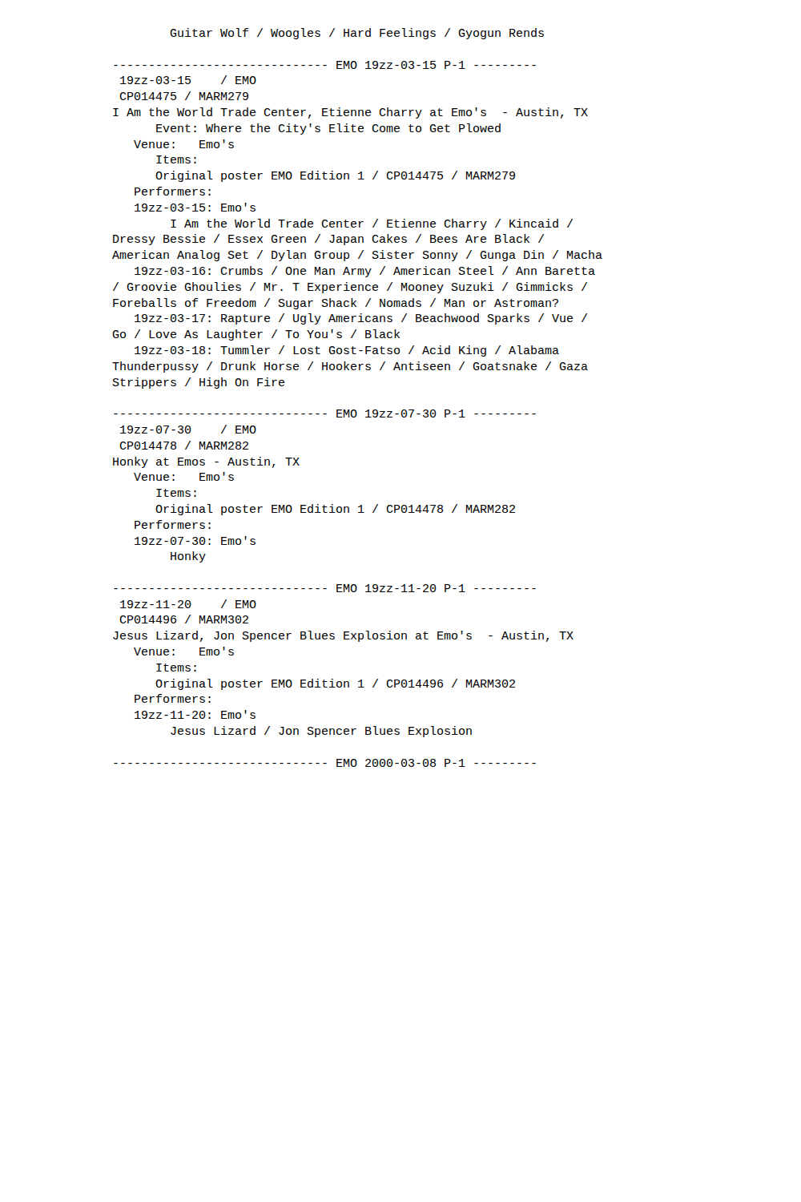Guitar Wolf / Woogles / Hard Feelings / Gyogun Rends

------------------------------ EMO 19zz-03-15 P-1 ---------
 19zz-03-15    / EMO 
 CP014475 / MARM279
I Am the World Trade Center, Etienne Charry at Emo's  - Austin, TX
      Event: Where the City's Elite Come to Get Plowed
   Venue:   Emo's
      Items:
      Original poster EMO Edition 1 / CP014475 / MARM279
   Performers:
   19zz-03-15: Emo's
        I Am the World Trade Center / Etienne Charry / Kincaid / 
Dressy Bessie / Essex Green / Japan Cakes / Bees Are Black / 
American Analog Set / Dylan Group / Sister Sonny / Gunga Din / Macha
   19zz-03-16: Crumbs / One Man Army / American Steel / Ann Baretta 
/ Groovie Ghoulies / Mr. T Experience / Mooney Suzuki / Gimmicks / 
Foreballs of Freedom / Sugar Shack / Nomads / Man or Astroman?
   19zz-03-17: Rapture / Ugly Americans / Beachwood Sparks / Vue / 
Go / Love As Laughter / To You's / Black
   19zz-03-18: Tummler / Lost Gost-Fatso / Acid King / Alabama 
Thunderpussy / Drunk Horse / Hookers / Antiseen / Goatsnake / Gaza 
Strippers / High On Fire

------------------------------ EMO 19zz-07-30 P-1 ---------
 19zz-07-30    / EMO 
 CP014478 / MARM282
Honky at Emos - Austin, TX
   Venue:   Emo's
      Items:
      Original poster EMO Edition 1 / CP014478 / MARM282
   Performers:
   19zz-07-30: Emo's
        Honky

------------------------------ EMO 19zz-11-20 P-1 ---------
 19zz-11-20    / EMO 
 CP014496 / MARM302
Jesus Lizard, Jon Spencer Blues Explosion at Emo's  - Austin, TX
   Venue:   Emo's
      Items:
      Original poster EMO Edition 1 / CP014496 / MARM302
   Performers:
   19zz-11-20: Emo's
        Jesus Lizard / Jon Spencer Blues Explosion

------------------------------ EMO 2000-03-08 P-1 ---------